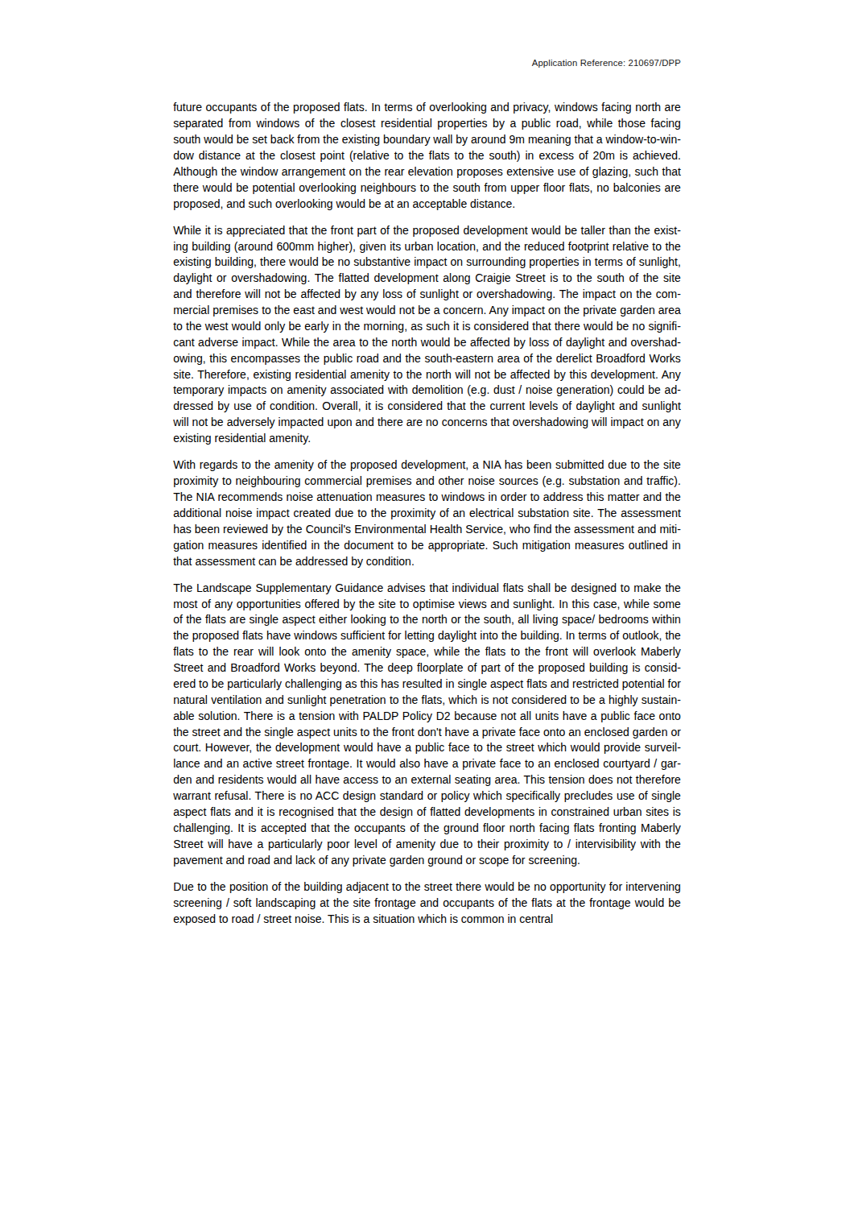Application Reference: 210697/DPP
future occupants of the proposed flats. In terms of overlooking and privacy, windows facing north are separated from windows of the closest residential properties by a public road, while those facing south would be set back from the existing boundary wall by around 9m meaning that a window-to-window distance at the closest point (relative to the flats to the south) in excess of 20m is achieved. Although the window arrangement on the rear elevation proposes extensive use of glazing, such that there would be potential overlooking neighbours to the south from upper floor flats, no balconies are proposed, and such overlooking would be at an acceptable distance.
While it is appreciated that the front part of the proposed development would be taller than the existing building (around 600mm higher), given its urban location, and the reduced footprint relative to the existing building, there would be no substantive impact on surrounding properties in terms of sunlight, daylight or overshadowing. The flatted development along Craigie Street is to the south of the site and therefore will not be affected by any loss of sunlight or overshadowing. The impact on the commercial premises to the east and west would not be a concern. Any impact on the private garden area to the west would only be early in the morning, as such it is considered that there would be no significant adverse impact. While the area to the north would be affected by loss of daylight and overshadowing, this encompasses the public road and the south-eastern area of the derelict Broadford Works site. Therefore, existing residential amenity to the north will not be affected by this development. Any temporary impacts on amenity associated with demolition (e.g. dust / noise generation) could be addressed by use of condition. Overall, it is considered that the current levels of daylight and sunlight will not be adversely impacted upon and there are no concerns that overshadowing will impact on any existing residential amenity.
With regards to the amenity of the proposed development, a NIA has been submitted due to the site proximity to neighbouring commercial premises and other noise sources (e.g. substation and traffic). The NIA recommends noise attenuation measures to windows in order to address this matter and the additional noise impact created due to the proximity of an electrical substation site. The assessment has been reviewed by the Council's Environmental Health Service, who find the assessment and mitigation measures identified in the document to be appropriate. Such mitigation measures outlined in that assessment can be addressed by condition.
The Landscape Supplementary Guidance advises that individual flats shall be designed to make the most of any opportunities offered by the site to optimise views and sunlight. In this case, while some of the flats are single aspect either looking to the north or the south, all living space/ bedrooms within the proposed flats have windows sufficient for letting daylight into the building. In terms of outlook, the flats to the rear will look onto the amenity space, while the flats to the front will overlook Maberly Street and Broadford Works beyond. The deep floorplate of part of the proposed building is considered to be particularly challenging as this has resulted in single aspect flats and restricted potential for natural ventilation and sunlight penetration to the flats, which is not considered to be a highly sustainable solution. There is a tension with PALDP Policy D2 because not all units have a public face onto the street and the single aspect units to the front don't have a private face onto an enclosed garden or court. However, the development would have a public face to the street which would provide surveillance and an active street frontage. It would also have a private face to an enclosed courtyard / garden and residents would all have access to an external seating area. This tension does not therefore warrant refusal. There is no ACC design standard or policy which specifically precludes use of single aspect flats and it is recognised that the design of flatted developments in constrained urban sites is challenging. It is accepted that the occupants of the ground floor north facing flats fronting Maberly Street will have a particularly poor level of amenity due to their proximity to / intervisibility with the pavement and road and lack of any private garden ground or scope for screening.
Due to the position of the building adjacent to the street there would be no opportunity for intervening screening / soft landscaping at the site frontage and occupants of the flats at the frontage would be exposed to road / street noise. This is a situation which is common in central